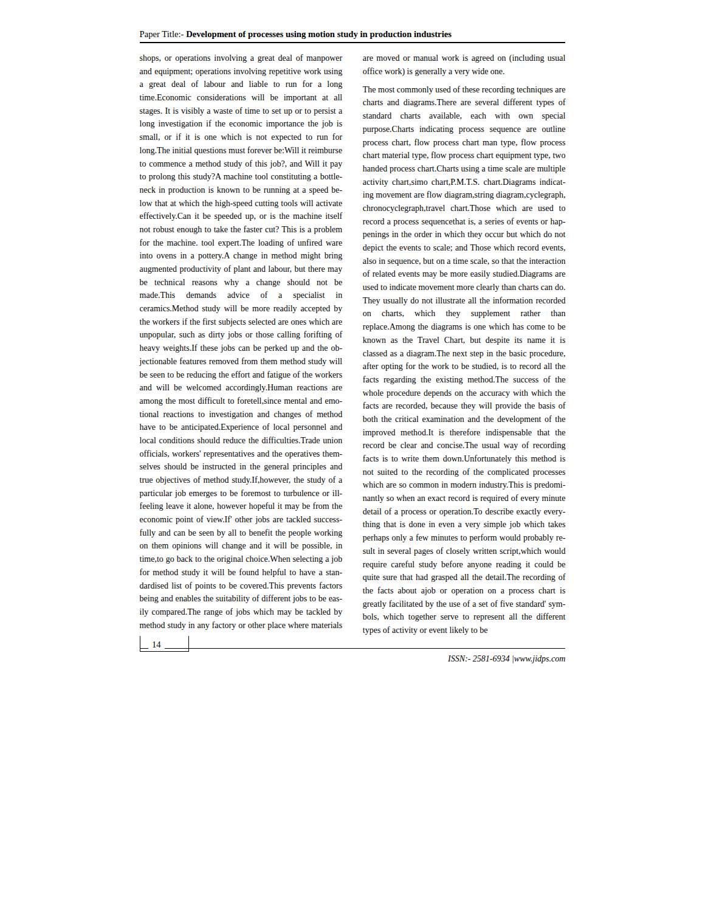Paper Title:- Development of processes using motion study in production industries
shops, or operations involving a great deal of manpower and equipment; operations involving repetitive work using a great deal of labour and liable to run for a long time.Economic considerations will be important at all stages. It is visibly a waste of time to set up or to persist a long investigation if the economic importance the job is small, or if it is one which is not expected to run for long.The initial questions must forever be:Will it reimburse to commence a method study of this job?, and Will it pay to prolong this study?A machine tool constituting a bottleneck in production is known to be running at a speed below that at which the high-speed cutting tools will activate effectively.Can it be speeded up, or is the machine itself not robust enough to take the faster cut? This is a problem for the machine. tool expert.The loading of unfired ware into ovens in a pottery.A change in method might bring augmented productivity of plant and labour, but there may be technical reasons why a change should not be made.This demands advice of a specialist in ceramics.Method study will be more readily accepted by the workers if the first subjects selected are ones which are unpopular, such as dirty jobs or those calling forifting of heavy weights.If these jobs can be perked up and the objectionable features removed from them method study will be seen to be reducing the effort and fatigue of the workers and will be welcomed accordingly.Human reactions are among the most difficult to foretell,since mental and emotional reactions to investigation and changes of method have to be anticipated.Experience of local personnel and local conditions should reduce the difficulties.Trade union officials, workers' representatives and the operatives themselves should be instructed in the general principles and true objectives of method study.If,however, the study of a particular job emerges to be foremost to turbulence or ill-feeling leave it alone, however hopeful it may be from the economic point of view.If' other jobs are tackled successfully and can be seen by all to benefit the people working on them opinions will change and it will be possible, in time,to go back to the original choice.When selecting a job for method study it will be found helpful to have a standardised list of points to be covered.This prevents factors being and enables the suitability of different jobs to be easily compared.The range of jobs which may be tackled by method study in any factory or other place where materials are moved or manual work is agreed on (including usual office work) is generally a very wide one.
The most commonly used of these recording techniques are charts and diagrams.There are several different types of standard charts available, each with own special purpose.Charts indicating process sequence are outline process chart, flow process chart man type, flow process chart material type, flow process chart equipment type, two handed process chart.Charts using a time scale are multiple activity chart,simo chart,P.M.T.S. chart.Diagrams indicating movement are flow diagram,string diagram,cyclegraph, chronocyclegraph,travel chart.Those which are used to record a process sequencethat is, a series of events or happenings in the order in which they occur but which do not depict the events to scale; and Those which record events, also in sequence, but on a time scale, so that the interaction of related events may be more easily studied.Diagrams are used to indicate movement more clearly than charts can do. They usually do not illustrate all the information recorded on charts, which they supplement rather than replace.Among the diagrams is one which has come to be known as the Travel Chart, but despite its name it is classed as a diagram.The next step in the basic procedure, after opting for the work to be studied, is to record all the facts regarding the existing method.The success of the whole procedure depends on the accuracy with which the facts are recorded, because they will provide the basis of both the critical examination and the development of the improved method.It is therefore indispensable that the record be clear and concise.The usual way of recording facts is to write them down.Unfortunately this method is not suited to the recording of the complicated processes which are so common in modern industry.This is predominantly so when an exact record is required of every minute detail of a process or operation.To describe exactly everything that is done in even a very simple job which takes perhaps only a few minutes to perform would probably result in several pages of closely written script,which would require careful study before anyone reading it could be quite sure that had grasped all the detail.The recording of the facts about ajob or operation on a process chart is greatly facilitated by the use of a set of five standard' symbols, which together serve to represent all the different types of activity or event likely to be
14
ISSN:- 2581-6934 |www.jidps.com